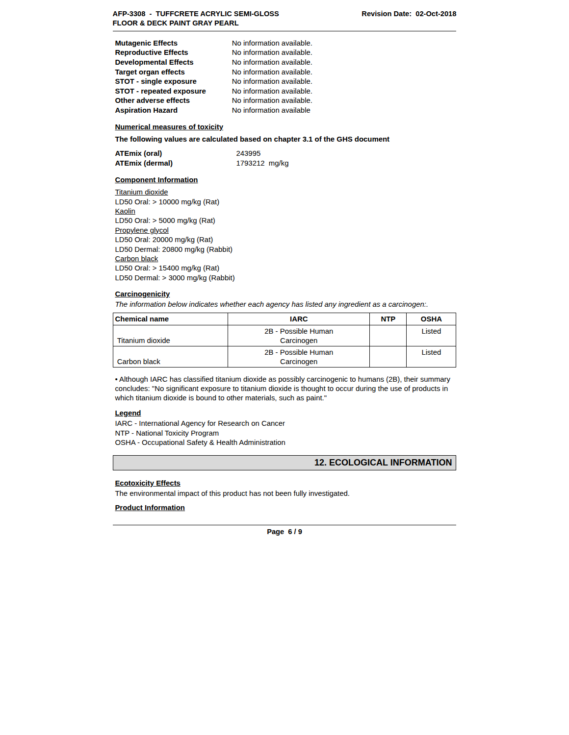AFP-3308 - TUFFCRETE ACRYLIC SEMI-GLOSS
FLOOR & DECK PAINT GRAY PEARL
Revision Date: 02-Oct-2018
| Mutagenic Effects | No information available. |
| Reproductive Effects | No information available. |
| Developmental Effects | No information available. |
| Target organ effects | No information available. |
| STOT - single exposure | No information available. |
| STOT - repeated exposure | No information available. |
| Other adverse effects | No information available. |
| Aspiration Hazard | No information available |
Numerical measures of toxicity
The following values are calculated based on chapter 3.1 of the GHS document
| ATEmix (oral) | 243995 |
| ATEmix (dermal) | 1793212 mg/kg |
Component Information
Titanium dioxide
LD50 Oral: > 10000 mg/kg (Rat)
Kaolin
LD50 Oral: > 5000 mg/kg (Rat)
Propylene glycol
LD50 Oral: 20000 mg/kg (Rat)
LD50 Dermal: 20800 mg/kg (Rabbit)
Carbon black
LD50 Oral: > 15400 mg/kg (Rat)
LD50 Dermal: > 3000 mg/kg (Rabbit)
Carcinogenicity
The information below indicates whether each agency has listed any ingredient as a carcinogen:.
| Chemical name | IARC | NTP | OSHA |
| --- | --- | --- | --- |
| Titanium dioxide | 2B - Possible Human Carcinogen | | Listed |
| Carbon black | 2B - Possible Human Carcinogen | | Listed |
• Although IARC has classified titanium dioxide as possibly carcinogenic to humans (2B), their summary concludes: "No significant exposure to titanium dioxide is thought to occur during the use of products in which titanium dioxide is bound to other materials, such as paint."
Legend
IARC - International Agency for Research on Cancer
NTP - National Toxicity Program
OSHA - Occupational Safety & Health Administration
12. ECOLOGICAL INFORMATION
Ecotoxicity Effects
The environmental impact of this product has not been fully investigated.
Product Information
Page 6 / 9